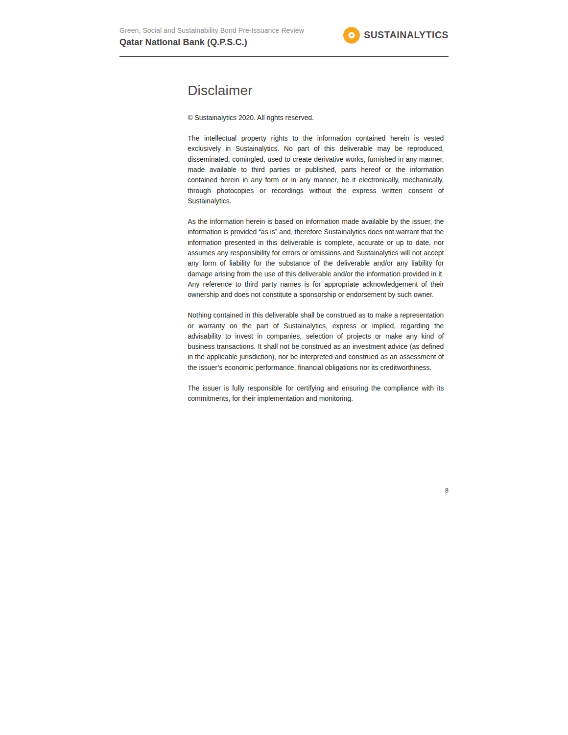Green, Social and Sustainability Bond Pre-Issuance Review
Qatar National Bank (Q.P.S.C.)
SUSTAINALYTICS
Disclaimer
© Sustainalytics 2020. All rights reserved.
The intellectual property rights to the information contained herein is vested exclusively in Sustainalytics. No part of this deliverable may be reproduced, disseminated, comingled, used to create derivative works, furnished in any manner, made available to third parties or published, parts hereof or the information contained herein in any form or in any manner, be it electronically, mechanically, through photocopies or recordings without the express written consent of Sustainalytics.
As the information herein is based on information made available by the issuer, the information is provided “as is” and, therefore Sustainalytics does not warrant that the information presented in this deliverable is complete, accurate or up to date, nor assumes any responsibility for errors or omissions and Sustainalytics will not accept any form of liability for the substance of the deliverable and/or any liability for damage arising from the use of this deliverable and/or the information provided in it. Any reference to third party names is for appropriate acknowledgement of their ownership and does not constitute a sponsorship or endorsement by such owner.
Nothing contained in this deliverable shall be construed as to make a representation or warranty on the part of Sustainalytics, express or implied, regarding the advisability to invest in companies, selection of projects or make any kind of business transactions. It shall not be construed as an investment advice (as defined in the applicable jurisdiction), nor be interpreted and construed as an assessment of the issuer’s economic performance, financial obligations nor its creditworthiness.
The issuer is fully responsible for certifying and ensuring the compliance with its commitments, for their implementation and monitoring.
8